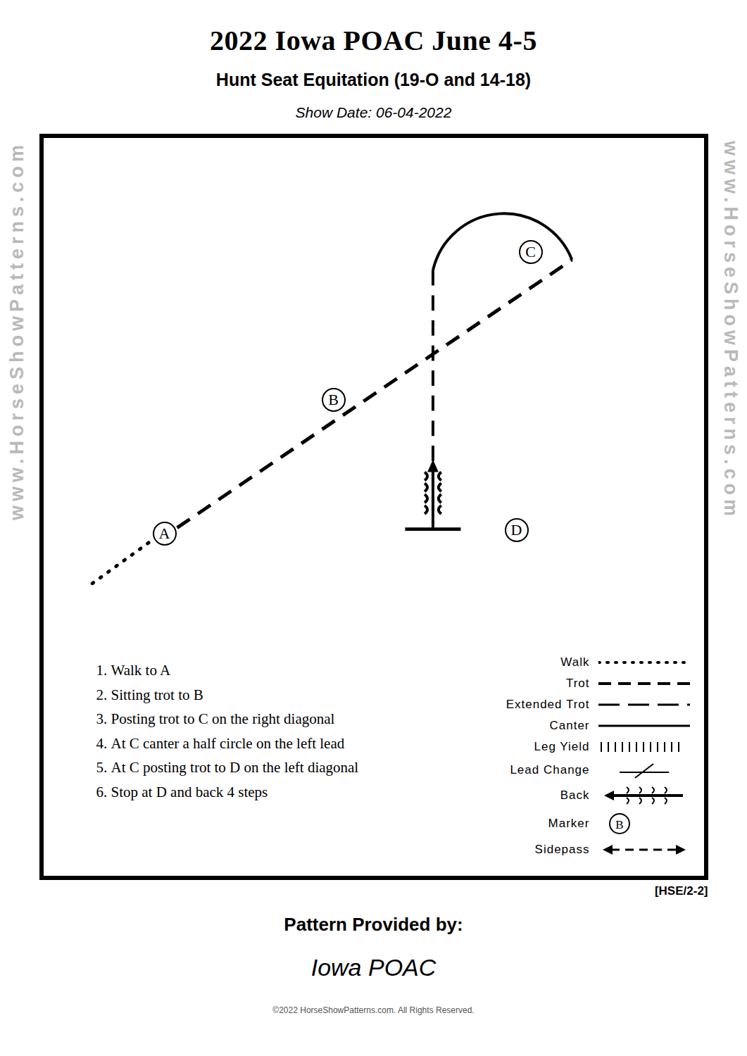2022 Iowa POAC June 4-5
Hunt Seat Equitation (19-O and 14-18)
Show Date: 06-04-2022
www.HorseShowPatterns.com
www.HorseShowPatterns.com
A
B
C
D
Walk to A
Sitting trot to B
Posting trot to C on the right diagonal
At C canter a half circle on the left lead
At C posting trot to D on the left diagonal
Stop at D and back 4 steps
| Walk | |
| Trot | |
| Extended Trot | |
| Canter | |
| Leg Yield | |
| Lead Change | |
| Back | |
| Marker | B |
| Sidepass | |
[HSE/2-2]
Pattern Provided by:
Iowa POAC
©2022 HorseShowPatterns.com. All Rights Reserved.